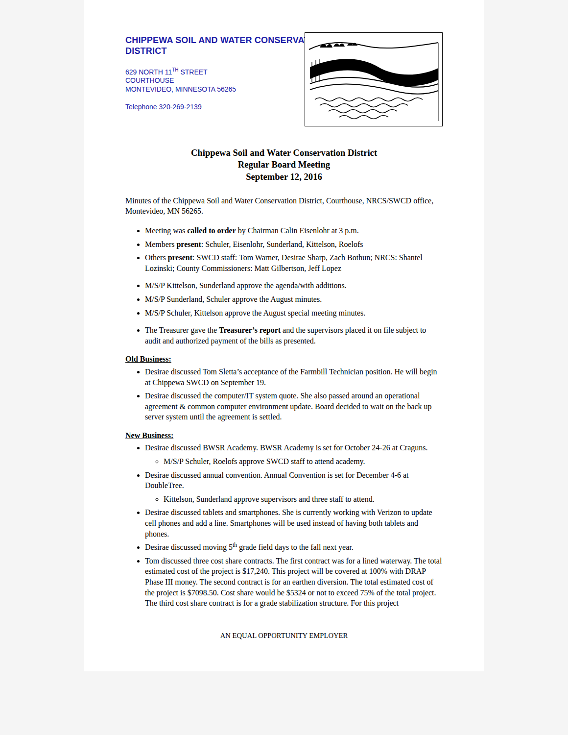CHIPPEWA SOIL AND WATER CONSERVATION DISTRICT
629 NORTH 11TH STREET
COURTHOUSE
MONTEVIDEO, MINNESOTA 56265
Telephone 320-269-2139
Chippewa Soil and Water Conservation District Regular Board Meeting September 12, 2016
Minutes of the Chippewa Soil and Water Conservation District, Courthouse, NRCS/SWCD office, Montevideo, MN 56265.
Meeting was called to order by Chairman Calin Eisenlohr at 3 p.m.
Members present: Schuler, Eisenlohr, Sunderland, Kittelson, Roelofs
Others present: SWCD staff: Tom Warner, Desirae Sharp, Zach Bothun; NRCS: Shantel Lozinski; County Commissioners: Matt Gilbertson, Jeff Lopez
M/S/P Kittelson, Sunderland approve the agenda/with additions.
M/S/P Sunderland, Schuler approve the August minutes.
M/S/P Schuler, Kittelson approve the August special meeting minutes.
The Treasurer gave the Treasurer’s report and the supervisors placed it on file subject to audit and authorized payment of the bills as presented.
Old Business:
Desirae discussed Tom Sletta’s acceptance of the Farmbill Technician position. He will begin at Chippewa SWCD on September 19.
Desirae discussed the computer/IT system quote. She also passed around an operational agreement & common computer environment update. Board decided to wait on the back up server system until the agreement is settled.
New Business:
Desirae discussed BWSR Academy. BWSR Academy is set for October 24-26 at Craguns.
M/S/P Schuler, Roelofs approve SWCD staff to attend academy.
Desirae discussed annual convention. Annual Convention is set for December 4-6 at DoubleTree.
Kittelson, Sunderland approve supervisors and three staff to attend.
Desirae discussed tablets and smartphones. She is currently working with Verizon to update cell phones and add a line. Smartphones will be used instead of having both tablets and phones.
Desirae discussed moving 5th grade field days to the fall next year.
Tom discussed three cost share contracts. The first contract was for a lined waterway. The total estimated cost of the project is $17,240. This project will be covered at 100% with DRAP Phase III money. The second contract is for an earthen diversion. The total estimated cost of the project is $7098.50. Cost share would be $5324 or not to exceed 75% of the total project. The third cost share contract is for a grade stabilization structure. For this project
AN EQUAL OPPORTUNITY EMPLOYER